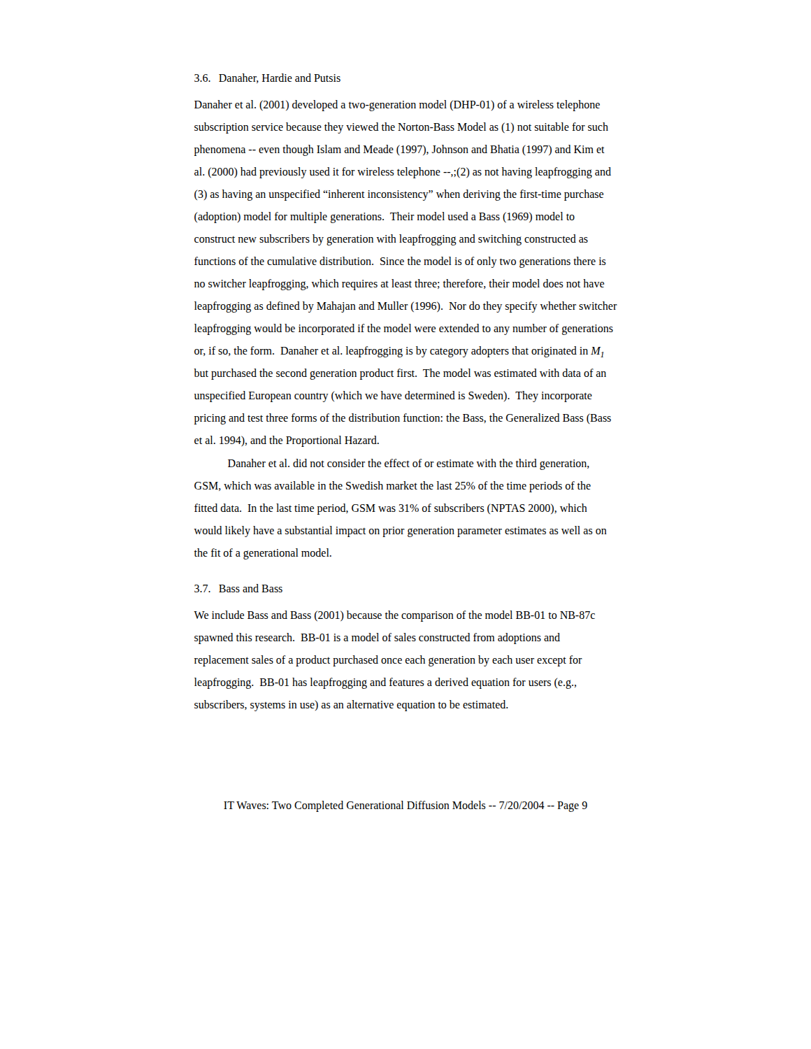3.6. Danaher, Hardie and Putsis
Danaher et al. (2001) developed a two-generation model (DHP-01) of a wireless telephone subscription service because they viewed the Norton-Bass Model as (1) not suitable for such phenomena -- even though Islam and Meade (1997), Johnson and Bhatia (1997) and Kim et al. (2000) had previously used it for wireless telephone --,;(2) as not having leapfrogging and (3) as having an unspecified “inherent inconsistency” when deriving the first-time purchase (adoption) model for multiple generations. Their model used a Bass (1969) model to construct new subscribers by generation with leapfrogging and switching constructed as functions of the cumulative distribution. Since the model is of only two generations there is no switcher leapfrogging, which requires at least three; therefore, their model does not have leapfrogging as defined by Mahajan and Muller (1996). Nor do they specify whether switcher leapfrogging would be incorporated if the model were extended to any number of generations or, if so, the form. Danaher et al. leapfrogging is by category adopters that originated in M1 but purchased the second generation product first. The model was estimated with data of an unspecified European country (which we have determined is Sweden). They incorporate pricing and test three forms of the distribution function: the Bass, the Generalized Bass (Bass et al. 1994), and the Proportional Hazard.
Danaher et al. did not consider the effect of or estimate with the third generation, GSM, which was available in the Swedish market the last 25% of the time periods of the fitted data. In the last time period, GSM was 31% of subscribers (NPTAS 2000), which would likely have a substantial impact on prior generation parameter estimates as well as on the fit of a generational model.
3.7. Bass and Bass
We include Bass and Bass (2001) because the comparison of the model BB-01 to NB-87c spawned this research. BB-01 is a model of sales constructed from adoptions and replacement sales of a product purchased once each generation by each user except for leapfrogging. BB-01 has leapfrogging and features a derived equation for users (e.g., subscribers, systems in use) as an alternative equation to be estimated.
IT Waves: Two Completed Generational Diffusion Models -- 7/20/2004 -- Page 9